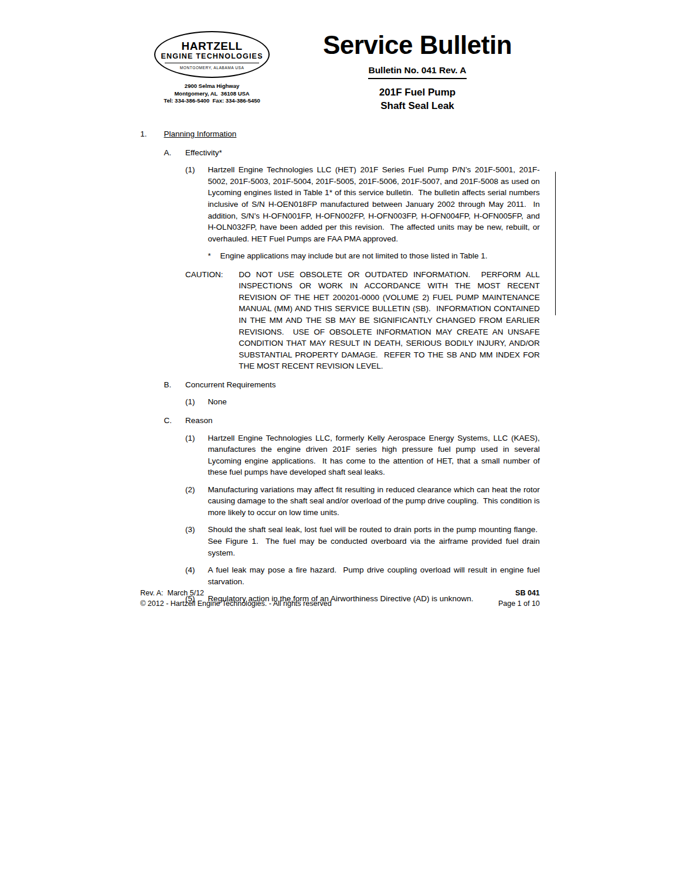HARTZELL
ENGINE TECHNOLOGIES
MONTGOMERY, ALABAMA USA
2900 Selma Highway
Montgomery, AL 36108 USA
Tel: 334-386-5400 Fax: 334-386-5450
Service Bulletin
Bulletin No. 041 Rev. A
201F Fuel Pump
Shaft Seal Leak
1.
Planning Information
A.
Effectivity*
(1)
Hartzell Engine Technologies LLC (HET) 201F Series Fuel Pump P/N’s 201F-5001, 201F-5002, 201F-5003, 201F-5004, 201F-5005, 201F-5006, 201F-5007, and 201F-5008 as used on Lycoming engines listed in Table 1* of this service bulletin. The bulletin affects serial numbers inclusive of S/N H-OEN018FP manufactured between January 2002 through May 2011. In addition, S/N’s H-OFN001FP, H-OFN002FP, H-OFN003FP, H-OFN004FP, H-OFN005FP, and H-OLN032FP, have been added per this revision. The affected units may be new, rebuilt, or overhauled. HET Fuel Pumps are FAA PMA approved.
*
Engine applications may include but are not limited to those listed in Table 1.
CAUTION:
DO NOT USE OBSOLETE OR OUTDATED INFORMATION. PERFORM ALL INSPECTIONS OR WORK IN ACCORDANCE WITH THE MOST RECENT REVISION OF THE HET 200201-0000 (VOLUME 2) FUEL PUMP MAINTENANCE MANUAL (MM) AND THIS SERVICE BULLETIN (SB). INFORMATION CONTAINED IN THE MM AND THE SB MAY BE SIGNIFICANTLY CHANGED FROM EARLIER REVISIONS. USE OF OBSOLETE INFORMATION MAY CREATE AN UNSAFE CONDITION THAT MAY RESULT IN DEATH, SERIOUS BODILY INJURY, AND/OR SUBSTANTIAL PROPERTY DAMAGE. REFER TO THE SB AND MM INDEX FOR THE MOST RECENT REVISION LEVEL.
B.
Concurrent Requirements
(1)
None
C.
Reason
(1)
Hartzell Engine Technologies LLC, formerly Kelly Aerospace Energy Systems, LLC (KAES), manufactures the engine driven 201F series high pressure fuel pump used in several Lycoming engine applications. It has come to the attention of HET, that a small number of these fuel pumps have developed shaft seal leaks.
(2)
Manufacturing variations may affect fit resulting in reduced clearance which can heat the rotor causing damage to the shaft seal and/or overload of the pump drive coupling. This condition is more likely to occur on low time units.
(3)
Should the shaft seal leak, lost fuel will be routed to drain ports in the pump mounting flange. See Figure 1. The fuel may be conducted overboard via the airframe provided fuel drain system.
(4)
A fuel leak may pose a fire hazard. Pump drive coupling overload will result in engine fuel starvation.
(5)
Regulatory action in the form of an Airworthiness Directive (AD) is unknown.
Rev. A: March 5/12
SB 041
© 2012 - Hartzell Engine Technologies. - All rights reserved
Page 1 of 10